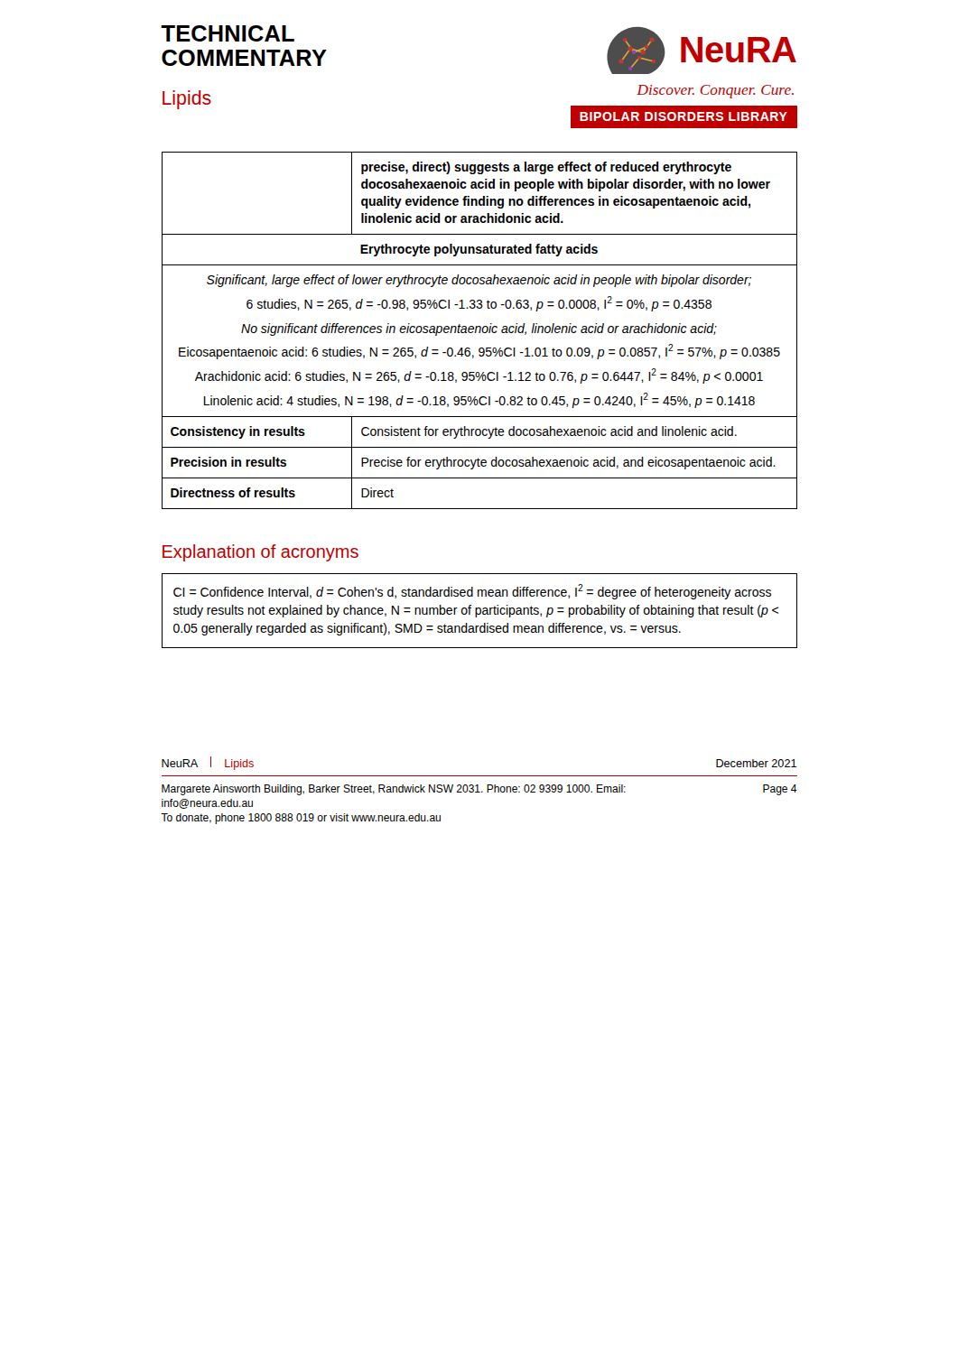TECHNICAL
COMMENTARY
Lipids
Neu RA
Discover. Conquer. Cure.
BIPOLAR DISORDERS LIBRARY
| | precise, direct) suggests a large effect of reduced erythrocyte docosahexaenoic acid in people with bipolar disorder, with no lower quality evidence finding no differences in eicosapentaenoic acid, linolenic acid or arachidonic acid. |
| Erythrocyte polyunsaturated fatty acids |
| Significant, large effect of lower erythrocyte docosahexaenoic acid in people with bipolar disorder; 6 studies, N = 265, d = -0.98, 95%CI -1.33 to -0.63, p = 0.0008, I 2 = 0%, p = 0.4358 No significant differences in eicosapentaenoic acid, linolenic acid or arachidonic acid; Eicosapentaenoic acid: 6 studies, N = 265, d = -0.46, 95%CI -1.01 to 0.09, p = 0.0857, I 2 = 57%, p = 0.0385 Arachidonic acid: 6 studies, N = 265, d = -0.18, 95%CI -1.12 to 0.76, p = 0.6447, I 2 = 84%, p < 0.0001 Linolenic acid: 4 studies, N = 198, d = -0.18, 95%CI -0.82 to 0.45, p = 0.4240, I 2 = 45%, p = 0.1418 |
| Consistency in results | Consistent for erythrocyte docosahexaenoic acid and linolenic acid. |
| Precision in results | Precise for erythrocyte docosahexaenoic acid, and eicosapentaenoic acid. |
| Directness of results | Direct |
Explanation of acronyms
CI = Confidence Interval, d = Cohen's d, standardised mean difference, I2 = degree of heterogeneity across study results not explained by chance, N = number of participants, p = probability of obtaining that result (p < 0.05 generally regarded as significant), SMD = standardised mean difference, vs. = versus.
NeuRA Lipids
December 2021
Margarete Ainsworth Building, Barker Street, Randwick NSW 2031. Phone: 02 9399 1000. Email: info@neura.edu.au
To donate, phone 1800 888 019 or visit www.neura.edu.au
Page 4